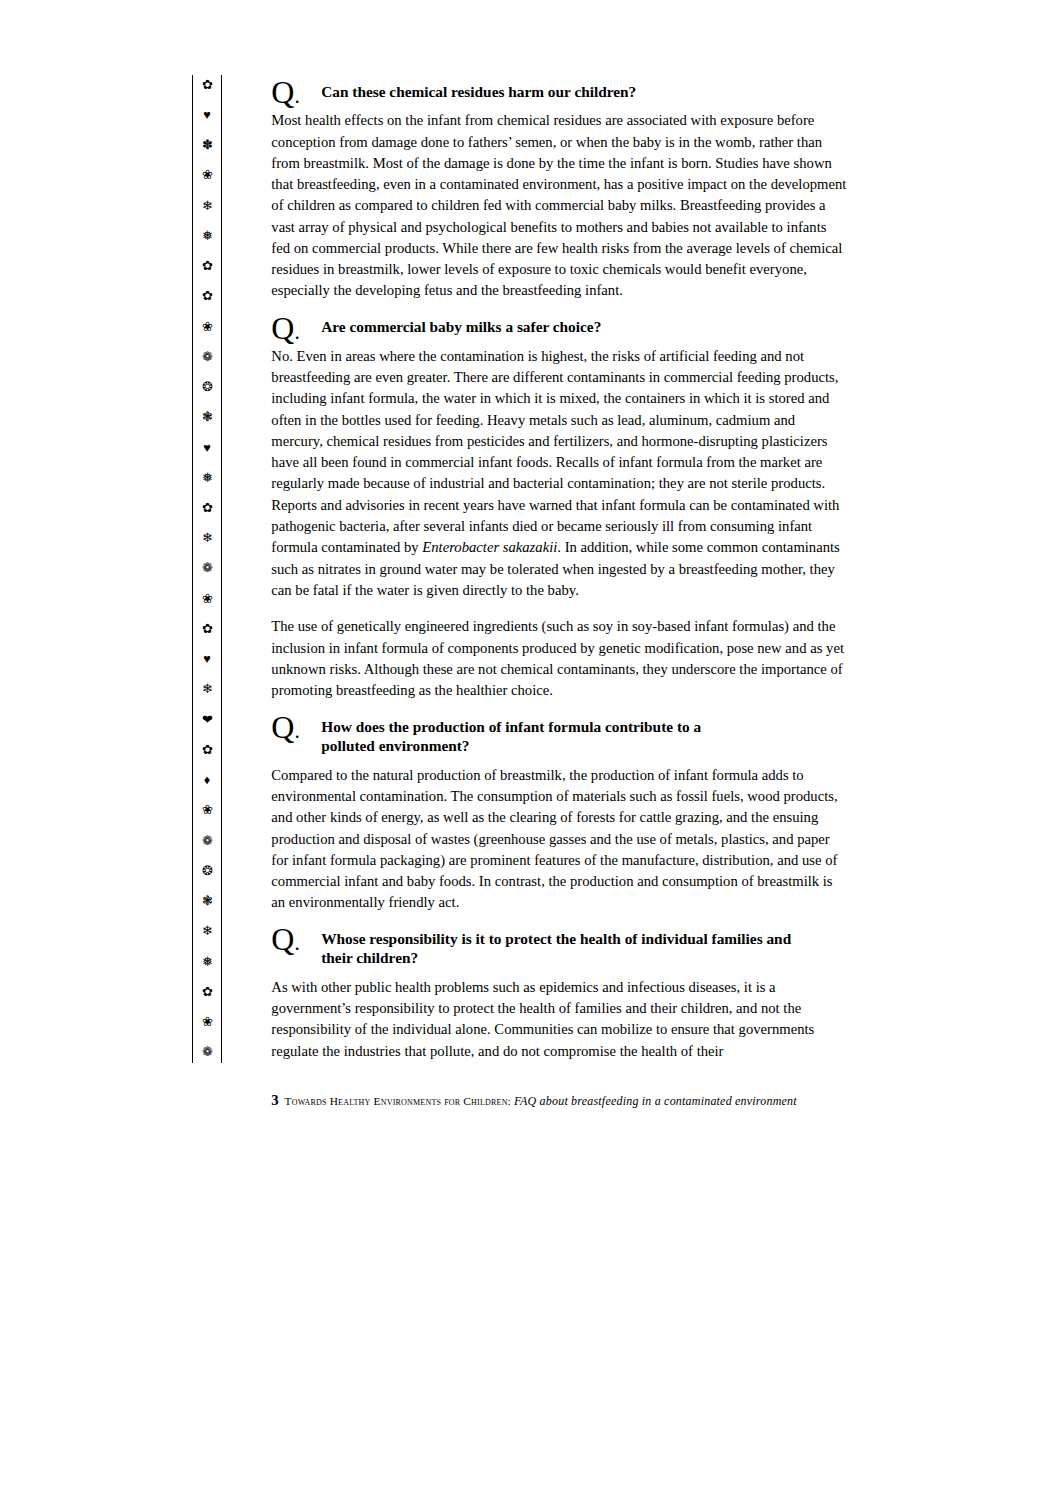✿ ♥ ✽ ❀ ❄ ❅ ✿ ✿ ❀ ❁ ❂ ❃ ♥ ❅ ✿ ❄ ❁ ❀ ✿ ♥ ❄ ❤ ✿ ♦ ❀ ❁ ❂ ❃ ❄ ❅ ✿ ❀ ❁
Q. Can these chemical residues harm our children?
Most health effects on the infant from chemical residues are associated with exposure before conception from damage done to fathers’ semen, or when the baby is in the womb, rather than from breastmilk. Most of the damage is done by the time the infant is born. Studies have shown that breastfeeding, even in a contaminated environment, has a positive impact on the development of children as compared to children fed with commercial baby milks. Breastfeeding provides a vast array of physical and psychological benefits to mothers and babies not available to infants fed on commercial products. While there are few health risks from the average levels of chemical residues in breastmilk, lower levels of exposure to toxic chemicals would benefit everyone, especially the developing fetus and the breastfeeding infant.
Q. Are commercial baby milks a safer choice?
No. Even in areas where the contamination is highest, the risks of artificial feeding and not breastfeeding are even greater. There are different contaminants in commercial feeding products, including infant formula, the water in which it is mixed, the containers in which it is stored and often in the bottles used for feeding. Heavy metals such as lead, aluminum, cadmium and mercury, chemical residues from pesticides and fertilizers, and hormone-disrupting plasticizers have all been found in commercial infant foods. Recalls of infant formula from the market are regularly made because of industrial and bacterial contamination; they are not sterile products. Reports and advisories in recent years have warned that infant formula can be contaminated with pathogenic bacteria, after several infants died or became seriously ill from consuming infant formula contaminated by Enterobacter sakazakii. In addition, while some common contaminants such as nitrates in ground water may be tolerated when ingested by a breastfeeding mother, they can be fatal if the water is given directly to the baby.
The use of genetically engineered ingredients (such as soy in soy-based infant formulas) and the inclusion in infant formula of components produced by genetic modification, pose new and as yet unknown risks. Although these are not chemical contaminants, they underscore the importance of promoting breastfeeding as the healthier choice.
Q. How does the production of infant formula contribute to a
polluted environment?
Compared to the natural production of breastmilk, the production of infant formula adds to environmental contamination. The consumption of materials such as fossil fuels, wood products, and other kinds of energy, as well as the clearing of forests for cattle grazing, and the ensuing production and disposal of wastes (greenhouse gasses and the use of metals, plastics, and paper for infant formula packaging) are prominent features of the manufacture, distribution, and use of commercial infant and baby foods. In contrast, the production and consumption of breastmilk is an environmentally friendly act.
Q. Whose responsibility is it to protect the health of individual families and
their children?
As with other public health problems such as epidemics and infectious diseases, it is a government’s responsibility to protect the health of families and their children, and not the responsibility of the individual alone. Communities can mobilize to ensure that governments regulate the industries that pollute, and do not compromise the health of their
3 Towards Healthy Environments for Children: FAQ about breastfeeding in a contaminated environment